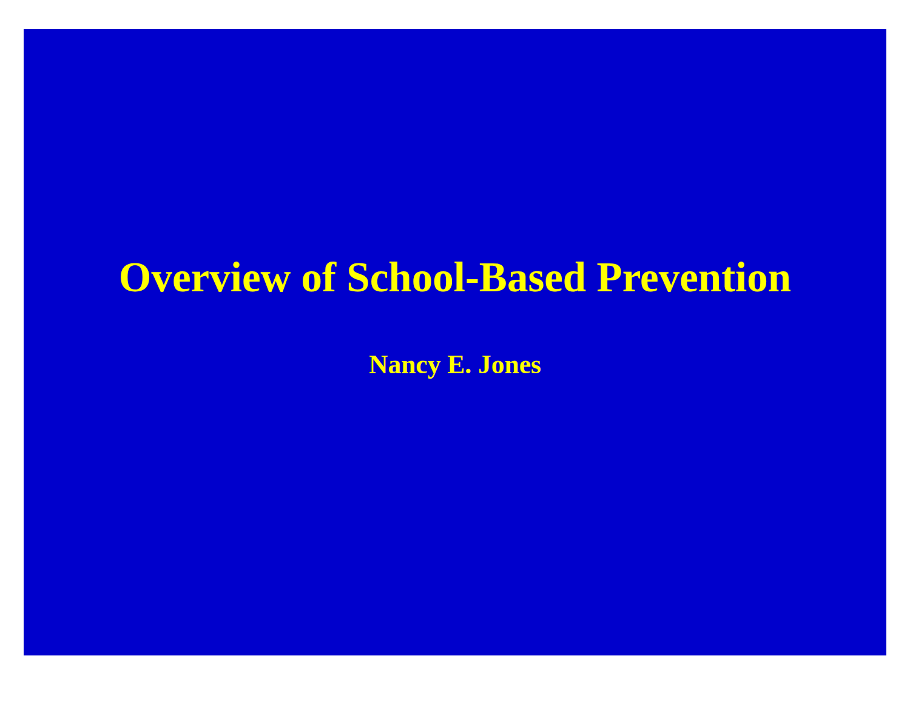Overview of School-Based Prevention
Nancy E. Jones